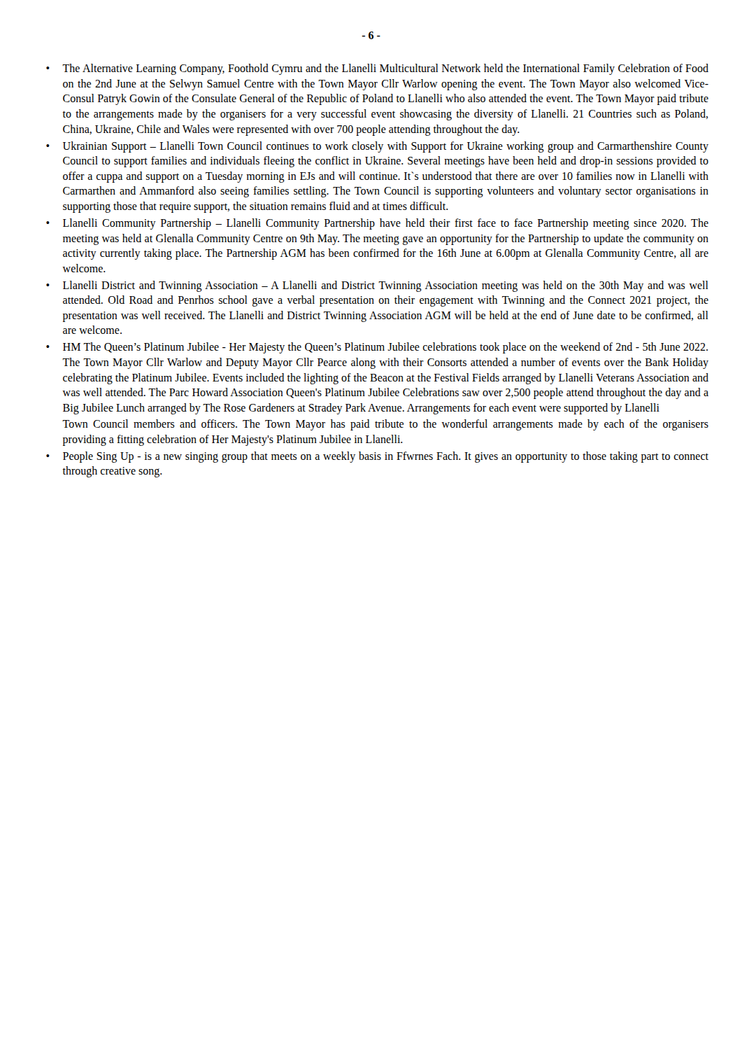- 6 -
The Alternative Learning Company, Foothold Cymru and the Llanelli Multicultural Network held the International Family Celebration of Food on the 2nd June at the Selwyn Samuel Centre with the Town Mayor Cllr Warlow opening the event. The Town Mayor also welcomed Vice-Consul Patryk Gowin of the Consulate General of the Republic of Poland to Llanelli who also attended the event. The Town Mayor paid tribute to the arrangements made by the organisers for a very successful event showcasing the diversity of Llanelli. 21 Countries such as Poland, China, Ukraine, Chile and Wales were represented with over 700 people attending throughout the day.
Ukrainian Support – Llanelli Town Council continues to work closely with Support for Ukraine working group and Carmarthenshire County Council to support families and individuals fleeing the conflict in Ukraine. Several meetings have been held and drop-in sessions provided to offer a cuppa and support on a Tuesday morning in EJs and will continue. It`s understood that there are over 10 families now in Llanelli with Carmarthen and Ammanford also seeing families settling. The Town Council is supporting volunteers and voluntary sector organisations in supporting those that require support, the situation remains fluid and at times difficult.
Llanelli Community Partnership – Llanelli Community Partnership have held their first face to face Partnership meeting since 2020. The meeting was held at Glenalla Community Centre on 9th May. The meeting gave an opportunity for the Partnership to update the community on activity currently taking place. The Partnership AGM has been confirmed for the 16th June at 6.00pm at Glenalla Community Centre, all are welcome.
Llanelli District and Twinning Association – A Llanelli and District Twinning Association meeting was held on the 30th May and was well attended. Old Road and Penrhos school gave a verbal presentation on their engagement with Twinning and the Connect 2021 project, the presentation was well received. The Llanelli and District Twinning Association AGM will be held at the end of June date to be confirmed, all are welcome.
HM The Queen’s Platinum Jubilee - Her Majesty the Queen’s Platinum Jubilee celebrations took place on the weekend of 2nd - 5th June 2022. The Town Mayor Cllr Warlow and Deputy Mayor Cllr Pearce along with their Consorts attended a number of events over the Bank Holiday celebrating the Platinum Jubilee. Events included the lighting of the Beacon at the Festival Fields arranged by Llanelli Veterans Association and was well attended. The Parc Howard Association Queen's Platinum Jubilee Celebrations saw over 2,500 people attend throughout the day and a Big Jubilee Lunch arranged by The Rose Gardeners at Stradey Park Avenue. Arrangements for each event were supported by Llanelli
Town Council members and officers. The Town Mayor has paid tribute to the wonderful arrangements made by each of the organisers providing a fitting celebration of Her Majesty's Platinum Jubilee in Llanelli.
People Sing Up - is a new singing group that meets on a weekly basis in Ffwrnes Fach. It gives an opportunity to those taking part to connect through creative song.